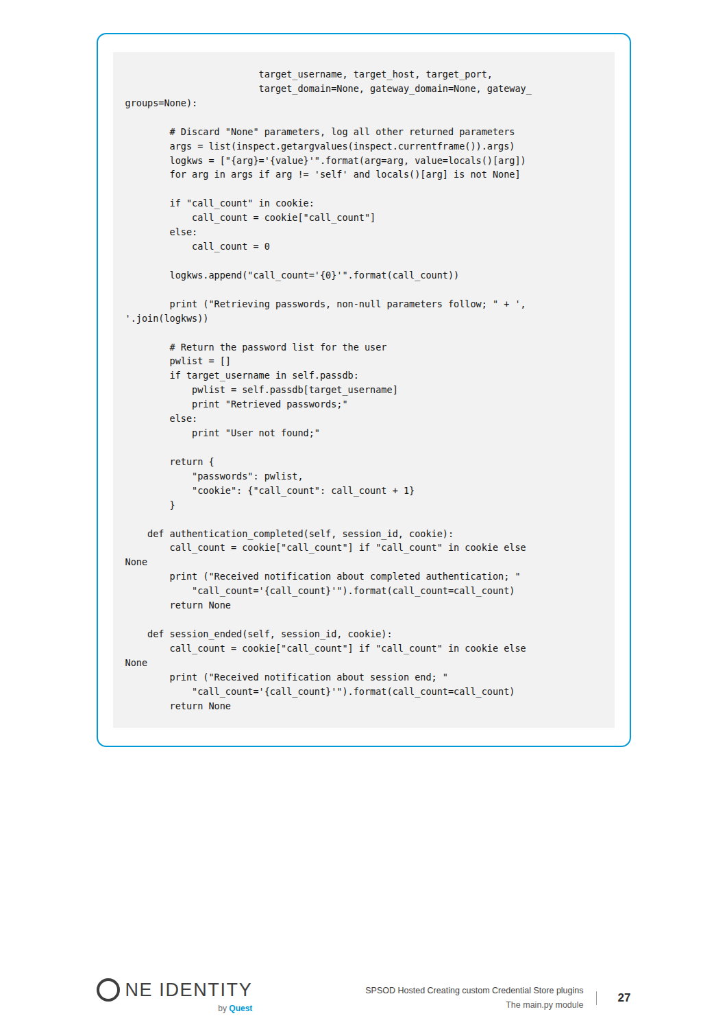target_username, target_host, target_port,
                        target_domain=None, gateway_domain=None, gateway_
groups=None):

        # Discard "None" parameters, log all other returned parameters
        args = list(inspect.getargvalues(inspect.currentframe()).args)
        logkws = ["{arg}='{value}'".format(arg=arg, value=locals()[arg])
        for arg in args if arg != 'self' and locals()[arg] is not None]

        if "call_count" in cookie:
            call_count = cookie["call_count"]
        else:
            call_count = 0

        logkws.append("call_count='{0}'".format(call_count))

        print ("Retrieving passwords, non-null parameters follow; " + ',
'.join(logkws))

        # Return the password list for the user
        pwlist = []
        if target_username in self.passdb:
            pwlist = self.passdb[target_username]
            print "Retrieved passwords;"
        else:
            print "User not found;"

        return {
            "passwords": pwlist,
            "cookie": {"call_count": call_count + 1}
        }

    def authentication_completed(self, session_id, cookie):
        call_count = cookie["call_count"] if "call_count" in cookie else
None
        print ("Received notification about completed authentication; "
            "call_count='{call_count}'").format(call_count=call_count)
        return None

    def session_ended(self, session_id, cookie):
        call_count = cookie["call_count"] if "call_count" in cookie else
None
        print ("Received notification about session end; "
            "call_count='{call_count}'").format(call_count=call_count)
        return None
ne Identity
by Quest
SPSOD Hosted Creating custom Credential Store plugins The main.py module
27